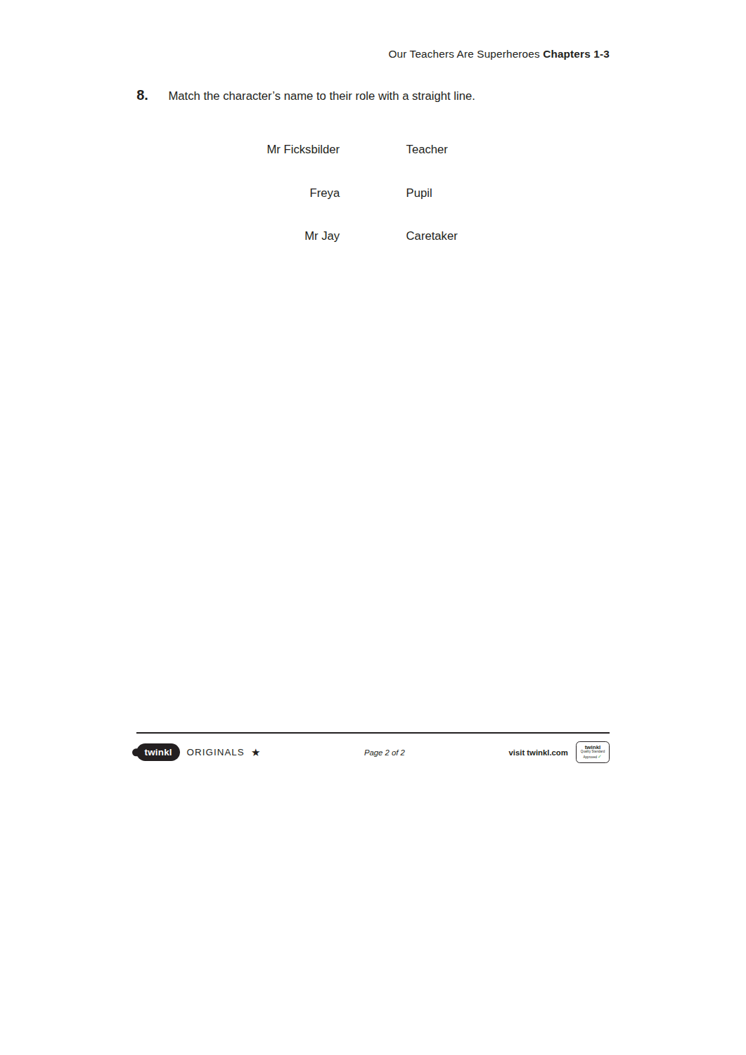Our Teachers Are Superheroes Chapters 1-3
8.
Match the character’s name to their role with a straight line.
| Mr Ficksbilder | | Teacher |
| Freya | | Pupil |
| Mr Jay | | Caretaker |
twinkl ORIGINALS ★
Page 2 of 2
visit twinkl.com
twinkl Quality Standard Approved ✓